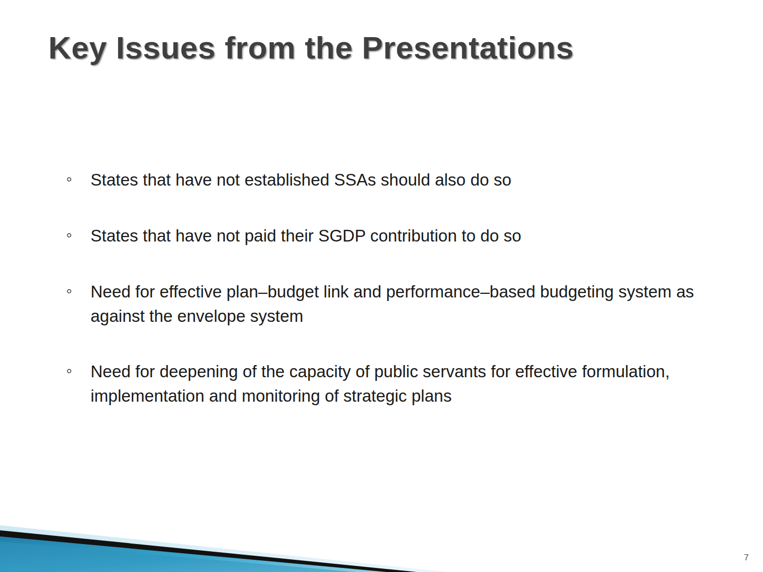Key Issues from the Presentations
States that have not established SSAs should also do so
States that have not paid their SGDP contribution to do so
Need for effective plan–budget link and performance–based budgeting system as against the envelope system
Need for deepening of the capacity of public servants for effective formulation, implementation and monitoring of strategic plans
7